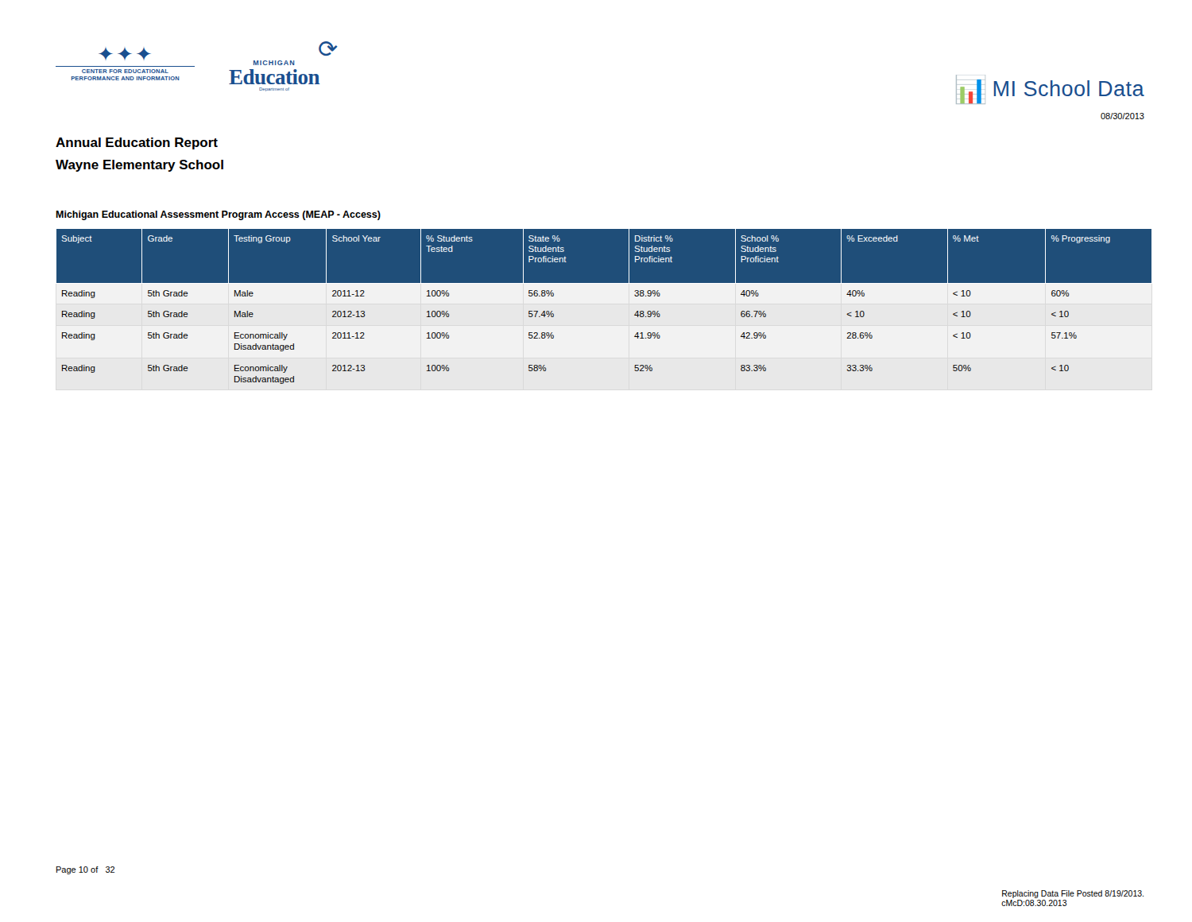✦✦✦
CENTER FOR EDUCATIONAL
PERFORMANCE AND INFORMATION
⟳
MICHIGAN
Education
Department of
📊MI School Data
08/30/2013
Annual Education Report
Wayne Elementary School
Michigan Educational Assessment Program Access (MEAP - Access)
| Subject | Grade | Testing Group | School Year | % Students Tested | State % Students Proficient | District % Students Proficient | School % Students Proficient | % Exceeded | % Met | % Progressing |
| --- | --- | --- | --- | --- | --- | --- | --- | --- | --- | --- |
| Reading | 5th Grade | Male | 2011-12 | 100% | 56.8% | 38.9% | 40% | 40% | < 10 | 60% |
| Reading | 5th Grade | Male | 2012-13 | 100% | 57.4% | 48.9% | 66.7% | < 10 | < 10 | < 10 |
| Reading | 5th Grade | Economically Disadvantaged | 2011-12 | 100% | 52.8% | 41.9% | 42.9% | 28.6% | < 10 | 57.1% |
| Reading | 5th Grade | Economically Disadvantaged | 2012-13 | 100% | 58% | 52% | 83.3% | 33.3% | 50% | < 10 |
Page 10 of 32
Replacing Data File Posted 8/19/2013.
cMcD:08.30.2013